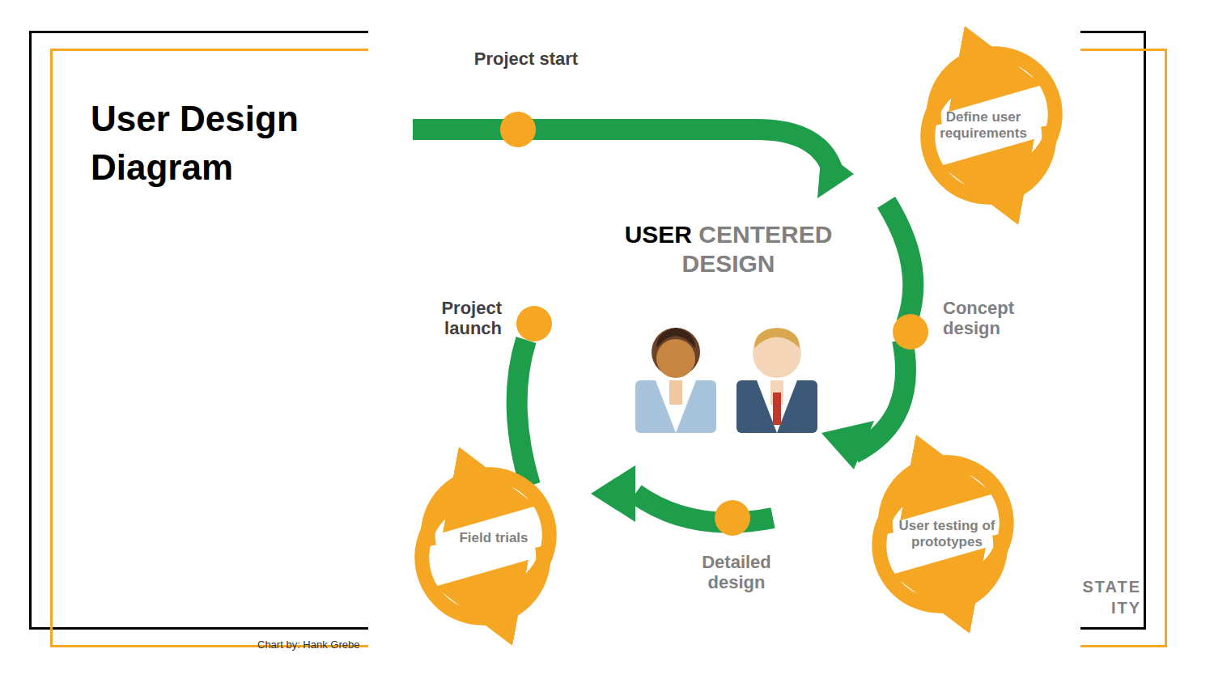STATE
ITY
User Design Diagram
Project start
Define user requirements
Concept design
User testing of prototypes
Detailed design
Field trials
Project launch
USER CENTERED DESIGN
Chart by: Hank Grebe